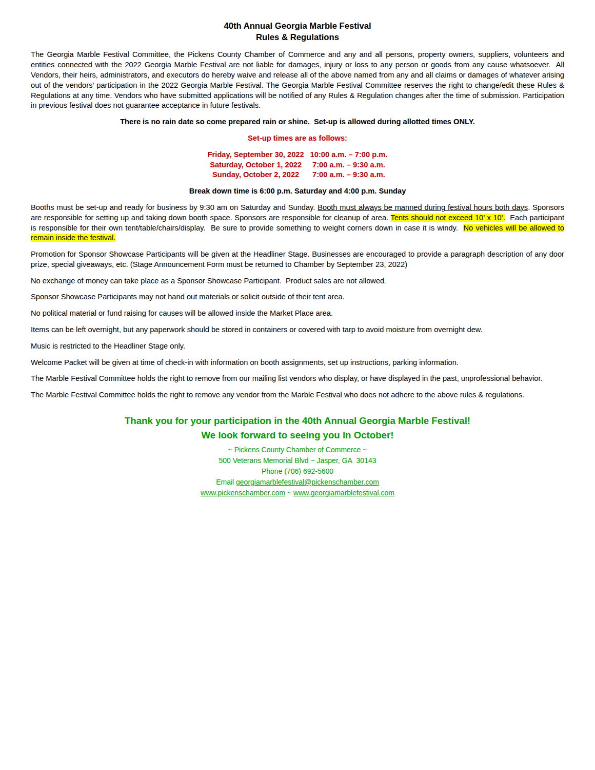40th Annual Georgia Marble Festival
Rules & Regulations
The Georgia Marble Festival Committee, the Pickens County Chamber of Commerce and any and all persons, property owners, suppliers, volunteers and entities connected with the 2022 Georgia Marble Festival are not liable for damages, injury or loss to any person or goods from any cause whatsoever. All Vendors, their heirs, administrators, and executors do hereby waive and release all of the above named from any and all claims or damages of whatever arising out of the vendors’ participation in the 2022 Georgia Marble Festival. The Georgia Marble Festival Committee reserves the right to change/edit these Rules & Regulations at any time. Vendors who have submitted applications will be notified of any Rules & Regulation changes after the time of submission. Participation in previous festival does not guarantee acceptance in future festivals.
There is no rain date so come prepared rain or shine. Set-up is allowed during allotted times ONLY.
Set-up times are as follows:
| Friday, September 30, 2022 | 10:00 a.m. – 7:00 p.m. |
| Saturday, October 1, 2022 | 7:00 a.m. – 9:30 a.m. |
| Sunday, October 2, 2022 | 7:00 a.m. – 9:30 a.m. |
Break down time is 6:00 p.m. Saturday and 4:00 p.m. Sunday
Booths must be set-up and ready for business by 9:30 am on Saturday and Sunday. Booth must always be manned during festival hours both days. Sponsors are responsible for setting up and taking down booth space. Sponsors are responsible for cleanup of area. Tents should not exceed 10’ x 10’. Each participant is responsible for their own tent/table/chairs/display. Be sure to provide something to weight corners down in case it is windy. No vehicles will be allowed to remain inside the festival.
Promotion for Sponsor Showcase Participants will be given at the Headliner Stage. Businesses are encouraged to provide a paragraph description of any door prize, special giveaways, etc. (Stage Announcement Form must be returned to Chamber by September 23, 2022)
No exchange of money can take place as a Sponsor Showcase Participant. Product sales are not allowed.
Sponsor Showcase Participants may not hand out materials or solicit outside of their tent area.
No political material or fund raising for causes will be allowed inside the Market Place area.
Items can be left overnight, but any paperwork should be stored in containers or covered with tarp to avoid moisture from overnight dew.
Music is restricted to the Headliner Stage only.
Welcome Packet will be given at time of check-in with information on booth assignments, set up instructions, parking information.
The Marble Festival Committee holds the right to remove from our mailing list vendors who display, or have displayed in the past, unprofessional behavior.
The Marble Festival Committee holds the right to remove any vendor from the Marble Festival who does not adhere to the above rules & regulations.
Thank you for your participation in the 40th Annual Georgia Marble Festival!
We look forward to seeing you in October!
~ Pickens County Chamber of Commerce ~
500 Veterans Memorial Blvd ~ Jasper, GA 30143
Phone (706) 692-5600
Email georgiamarblefestival@pickenschamber.com
www.pickenschamber.com ~ www.georgiamarblefestival.com